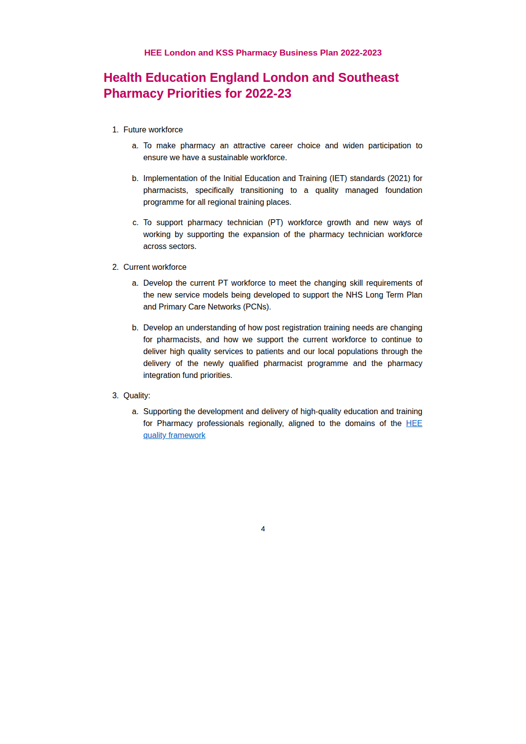HEE London and KSS Pharmacy Business Plan 2022-2023
Health Education England London and Southeast Pharmacy Priorities for 2022-23
Future workforce
To make pharmacy an attractive career choice and widen participation to ensure we have a sustainable workforce.
Implementation of the Initial Education and Training (IET) standards (2021) for pharmacists, specifically transitioning to a quality managed foundation programme for all regional training places.
To support pharmacy technician (PT) workforce growth and new ways of working by supporting the expansion of the pharmacy technician workforce across sectors.
Current workforce
Develop the current PT workforce to meet the changing skill requirements of the new service models being developed to support the NHS Long Term Plan and Primary Care Networks (PCNs).
Develop an understanding of how post registration training needs are changing for pharmacists, and how we support the current workforce to continue to deliver high quality services to patients and our local populations through the delivery of the newly qualified pharmacist programme and the pharmacy integration fund priorities.
Quality:
Supporting the development and delivery of high-quality education and training for Pharmacy professionals regionally, aligned to the domains of the HEE quality framework
4